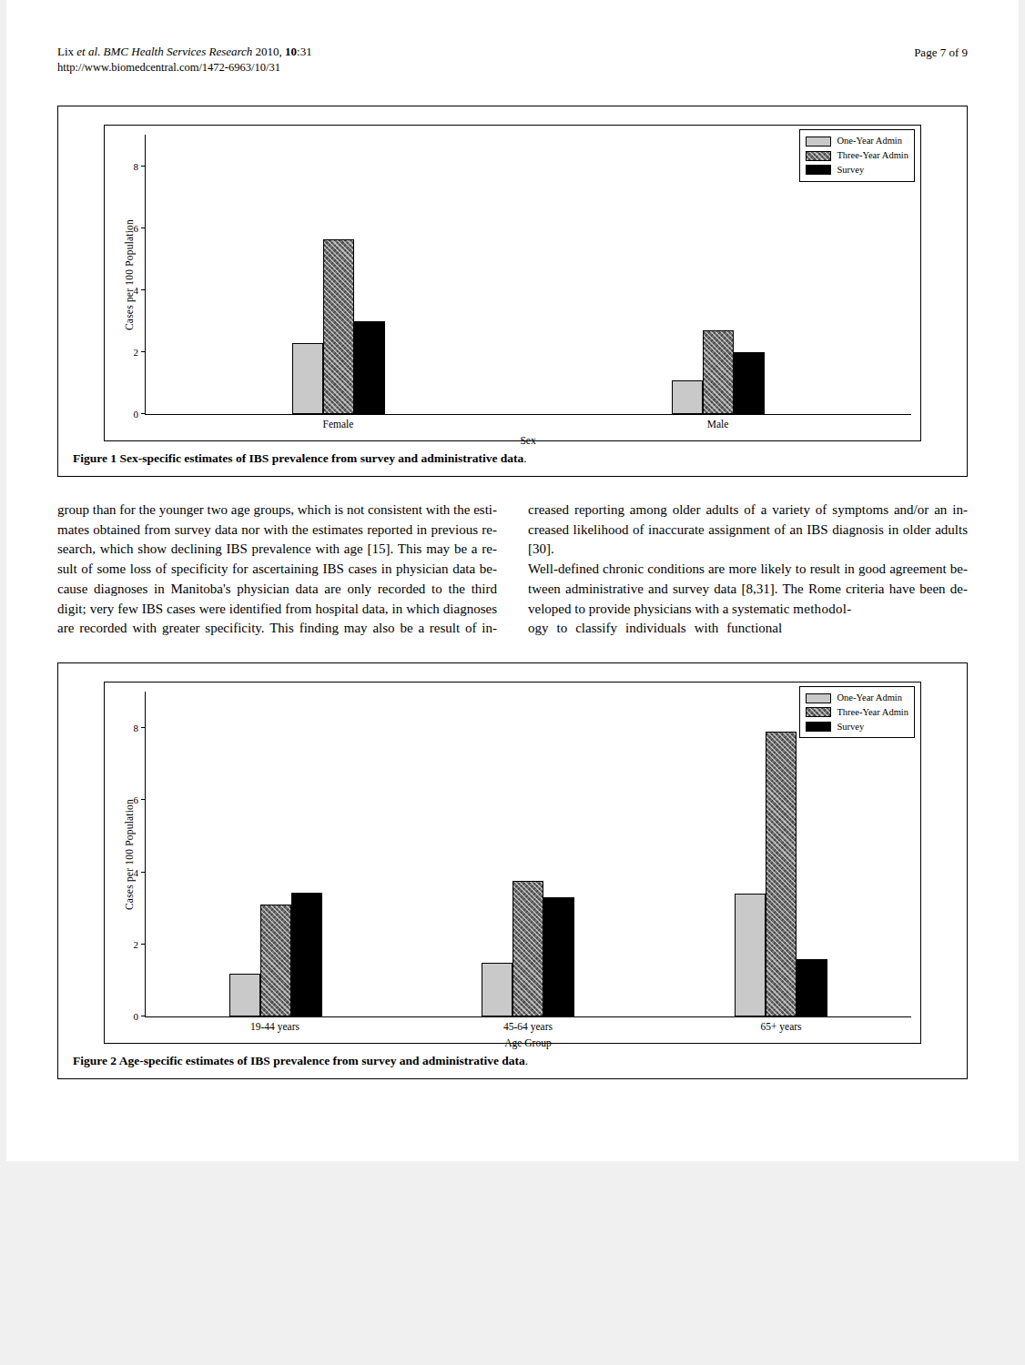Lix et al. BMC Health Services Research 2010, 10:31
http://www.biomedcentral.com/1472-6963/10/31
Page 7 of 9
One-Year Admin
Three-Year Admin
Survey
Cases per 100 Population
0
2
4
6
8
Female Male
Sex
Figure 1 Sex-specific estimates of IBS prevalence from survey and administrative data.
group than for the younger two age groups, which is not consistent with the estimates obtained from survey data nor with the estimates reported in previous research, which show declining IBS prevalence with age [15]. This may be a result of some loss of specificity for ascertaining IBS cases in physician data because diagnoses in Manitoba's physician data are only recorded to the third digit; very few IBS cases were identified from hospital data, in which diagnoses are recorded with greater specificity. This finding may also be a result of increased reporting among older adults of a variety of symptoms and/or an increased likelihood of inaccurate assignment of an IBS diagnosis in older adults [30].
Well-defined chronic conditions are more likely to result in good agreement between administrative and survey data [8,31]. The Rome criteria have been developed to provide physicians with a systematic methodol-
ogy to classify individuals with functional
One-Year Admin
Three-Year Admin
Survey
Cases per 100 Population
0
2
4
6
8
19-44 years 45-64 years 65+ years
Age Group
Figure 2 Age-specific estimates of IBS prevalence from survey and administrative data.